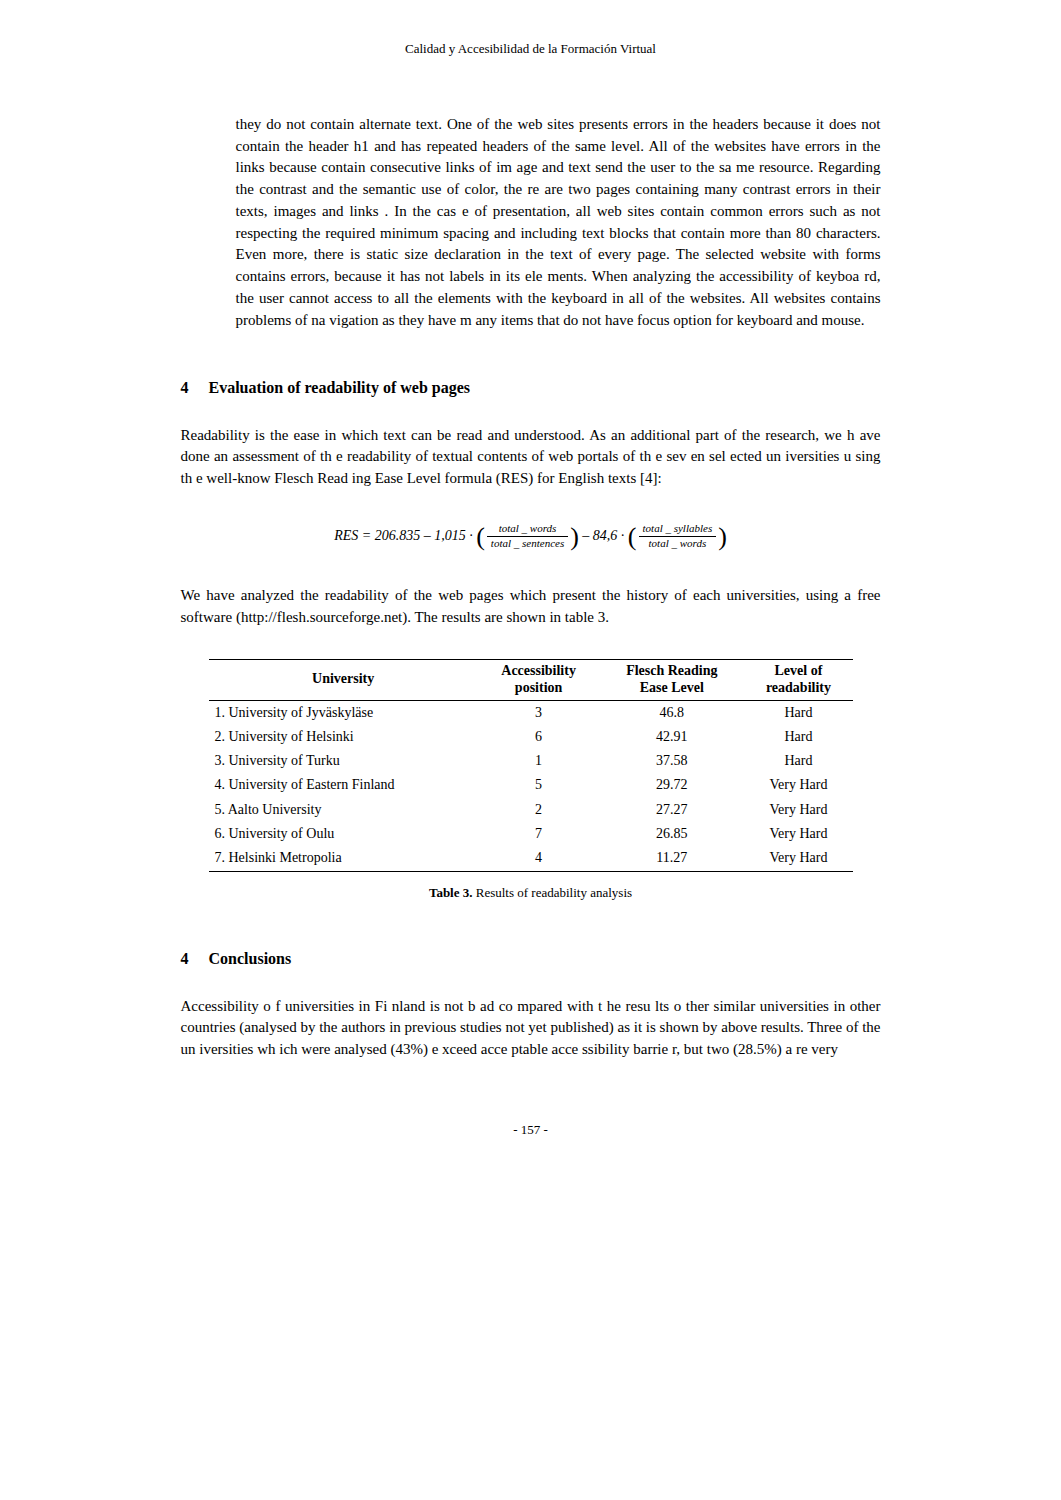Calidad y Accesibilidad de la Formación Virtual
they do not contain alternate text. One of the web sites presents errors in the headers because it does not contain the header h1 and has repeated headers of the same level. All of the websites have errors in the links because contain consecutive links of im age and text send the user to the sa me resource. Regarding the contrast and the semantic use of color, the re are two pages containing many contrast errors in their texts, images and links . In the cas e of presentation, all web sites contain common errors such as not respecting the required minimum spacing and including text blocks that contain more than 80 characters. Even more, there is static size declaration in the text of every page. The selected website with forms contains errors, because it has not labels in its ele ments. When analyzing the accessibility of keyboa rd, the user cannot access to all the elements with the keyboard in all of the websites. All websites contains problems of na vigation as they have m any items that do not have focus option for keyboard and mouse.
4 Evaluation of readability of web pages
Readability is the ease in which text can be read and understood. As an additional part of the research, we h ave done an assessment of th e readability of textual contents of web portals of th e sev en sel ected un iversities u sing th e well-know Flesch Read ing Ease Level formula (RES) for English texts [4]:
RES = 206.835 – 1,015 · (total _ words total _ sentences) – 84,6 · (total _ syllables total _ words)
We have analyzed the readability of the web pages which present the history of each universities, using a free software (http://flesh.sourceforge.net). The results are shown in table 3.
| University | Accessibility position | Flesch Reading Ease Level | Level of readability |
| --- | --- | --- | --- |
| 1. University of Jyväskyläse | 3 | 46.8 | Hard |
| 2. University of Helsinki | 6 | 42.91 | Hard |
| 3. University of Turku | 1 | 37.58 | Hard |
| 4. University of Eastern Finland | 5 | 29.72 | Very Hard |
| 5. Aalto University | 2 | 27.27 | Very Hard |
| 6. University of Oulu | 7 | 26.85 | Very Hard |
| 7. Helsinki Metropolia | 4 | 11.27 | Very Hard |
Table 3. Results of readability analysis
4 Conclusions
Accessibility o f universities in Fi nland is not b ad co mpared with t he resu lts o ther similar universities in other countries (analysed by the authors in previous studies not yet published) as it is shown by above results. Three of the un iversities wh ich were analysed (43%) e xceed acce ptable acce ssibility barrie r, but two (28.5%) a re very
- 157 -